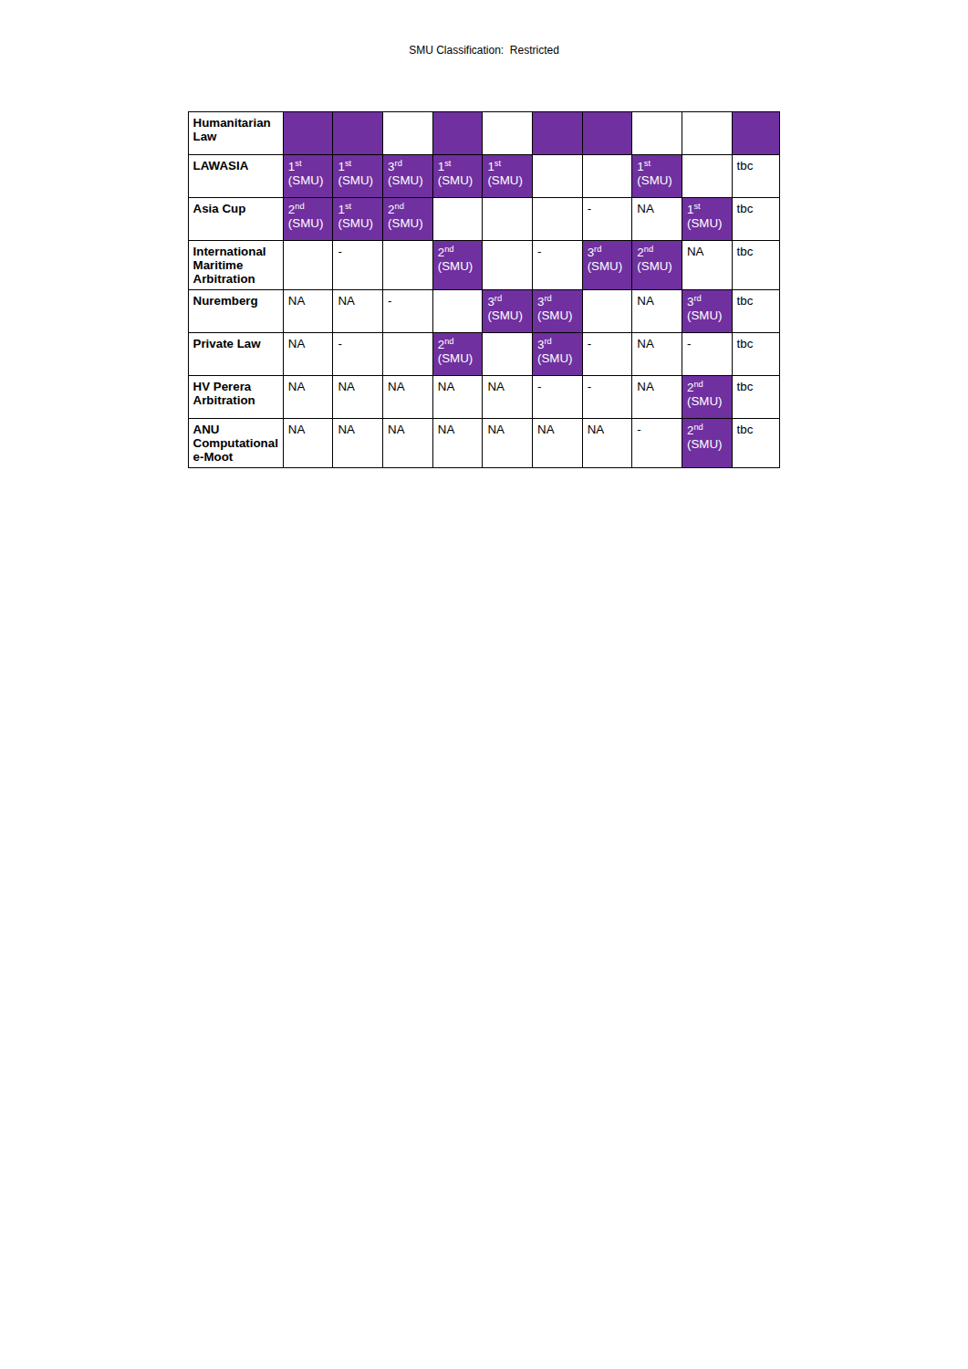SMU Classification: Restricted
| Humanitarian Law | | | | | | | | | | |
| LAWASIA | 1 st (SMU) | 1 st (SMU) | 3 rd (SMU) | 1 st (SMU) | 1 st (SMU) | | | 1 st (SMU) | | tbc |
| Asia Cup | 2 nd (SMU) | 1 st (SMU) | 2 nd (SMU) | | | | - | NA | 1 st (SMU) | tbc |
| International Maritime Arbitration | | - | | 2 nd (SMU) | | - | 3 rd (SMU) | 2 nd (SMU) | NA | tbc |
| Nuremberg | NA | NA | - | | 3 rd (SMU) | 3 rd (SMU) | | NA | 3 rd (SMU) | tbc |
| Private Law | NA | - | | 2 nd (SMU) | | 3 rd (SMU) | - | NA | - | tbc |
| HV Perera Arbitration | NA | NA | NA | NA | NA | - | - | NA | 2 nd (SMU) | tbc |
| ANU Computational e-Moot | NA | NA | NA | NA | NA | NA | NA | - | 2 nd (SMU) | tbc |